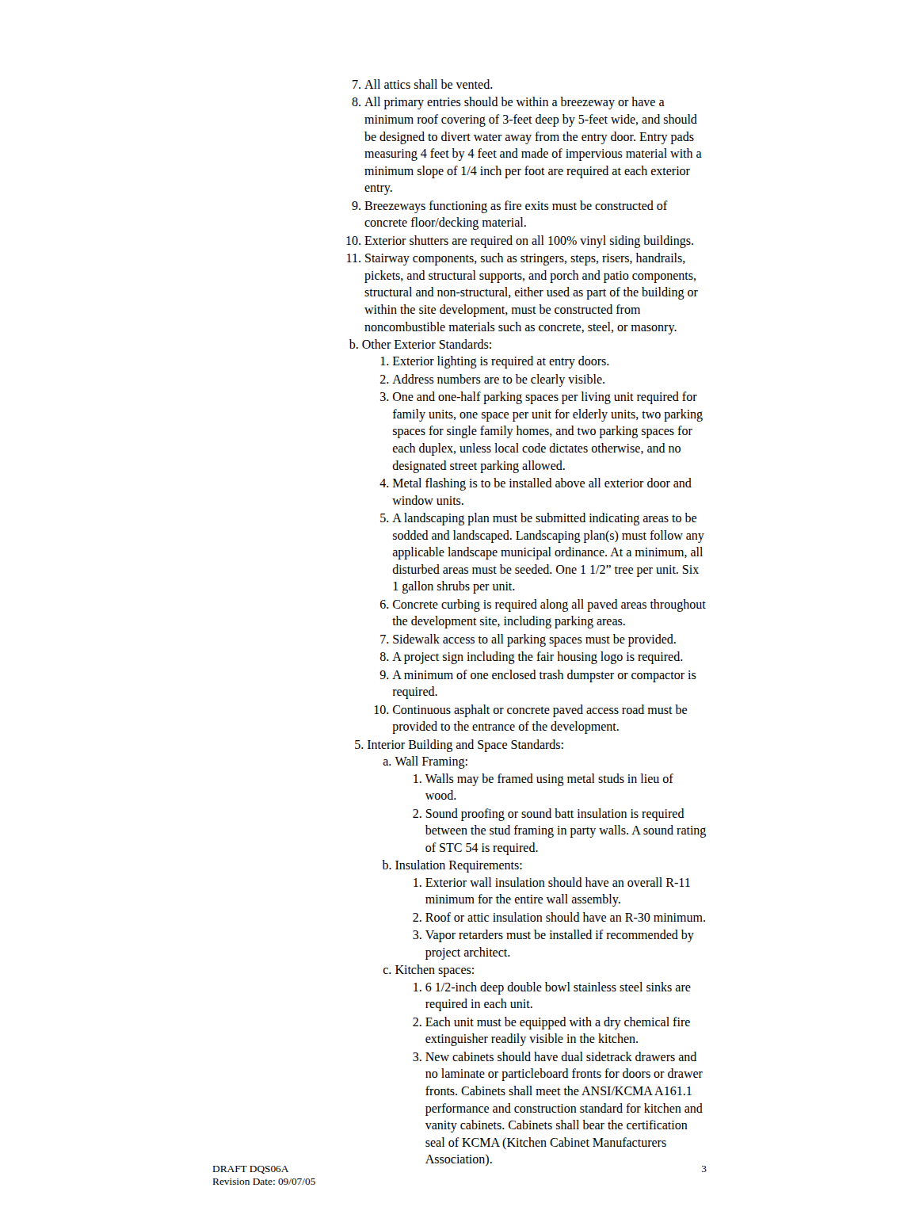All attics shall be vented.
All primary entries should be within a breezeway or have a minimum roof covering of 3-feet deep by 5-feet wide, and should be designed to divert water away from the entry door. Entry pads measuring 4 feet by 4 feet and made of impervious material with a minimum slope of 1/4 inch per foot are required at each exterior entry.
Breezeways functioning as fire exits must be constructed of concrete floor/decking material.
Exterior shutters are required on all 100% vinyl siding buildings.
Stairway components, such as stringers, steps, risers, handrails, pickets, and structural supports, and porch and patio components, structural and non-structural, either used as part of the building or within the site development, must be constructed from noncombustible materials such as concrete, steel, or masonry.
Other Exterior Standards:
Exterior lighting is required at entry doors.
Address numbers are to be clearly visible.
One and one-half parking spaces per living unit required for family units, one space per unit for elderly units, two parking spaces for single family homes, and two parking spaces for each duplex, unless local code dictates otherwise, and no designated street parking allowed.
Metal flashing is to be installed above all exterior door and window units.
A landscaping plan must be submitted indicating areas to be sodded and landscaped. Landscaping plan(s) must follow any applicable landscape municipal ordinance. At a minimum, all disturbed areas must be seeded. One 1 1/2” tree per unit. Six 1 gallon shrubs per unit.
Concrete curbing is required along all paved areas throughout the development site, including parking areas.
Sidewalk access to all parking spaces must be provided.
A project sign including the fair housing logo is required.
A minimum of one enclosed trash dumpster or compactor is required.
Continuous asphalt or concrete paved access road must be provided to the entrance of the development.
Interior Building and Space Standards:
Wall Framing:
Walls may be framed using metal studs in lieu of wood.
Sound proofing or sound batt insulation is required between the stud framing in party walls. A sound rating of STC 54 is required.
Insulation Requirements:
Exterior wall insulation should have an overall R-11 minimum for the entire wall assembly.
Roof or attic insulation should have an R-30 minimum.
Vapor retarders must be installed if recommended by project architect.
Kitchen spaces:
6 1/2-inch deep double bowl stainless steel sinks are required in each unit.
Each unit must be equipped with a dry chemical fire extinguisher readily visible in the kitchen.
New cabinets should have dual sidetrack drawers and no laminate or particleboard fronts for doors or drawer fronts. Cabinets shall meet the ANSI/KCMA A161.1 performance and construction standard for kitchen and vanity cabinets. Cabinets shall bear the certification seal of KCMA (Kitchen Cabinet Manufacturers Association).
DRAFT DQS06A
Revision Date: 09/07/05
3